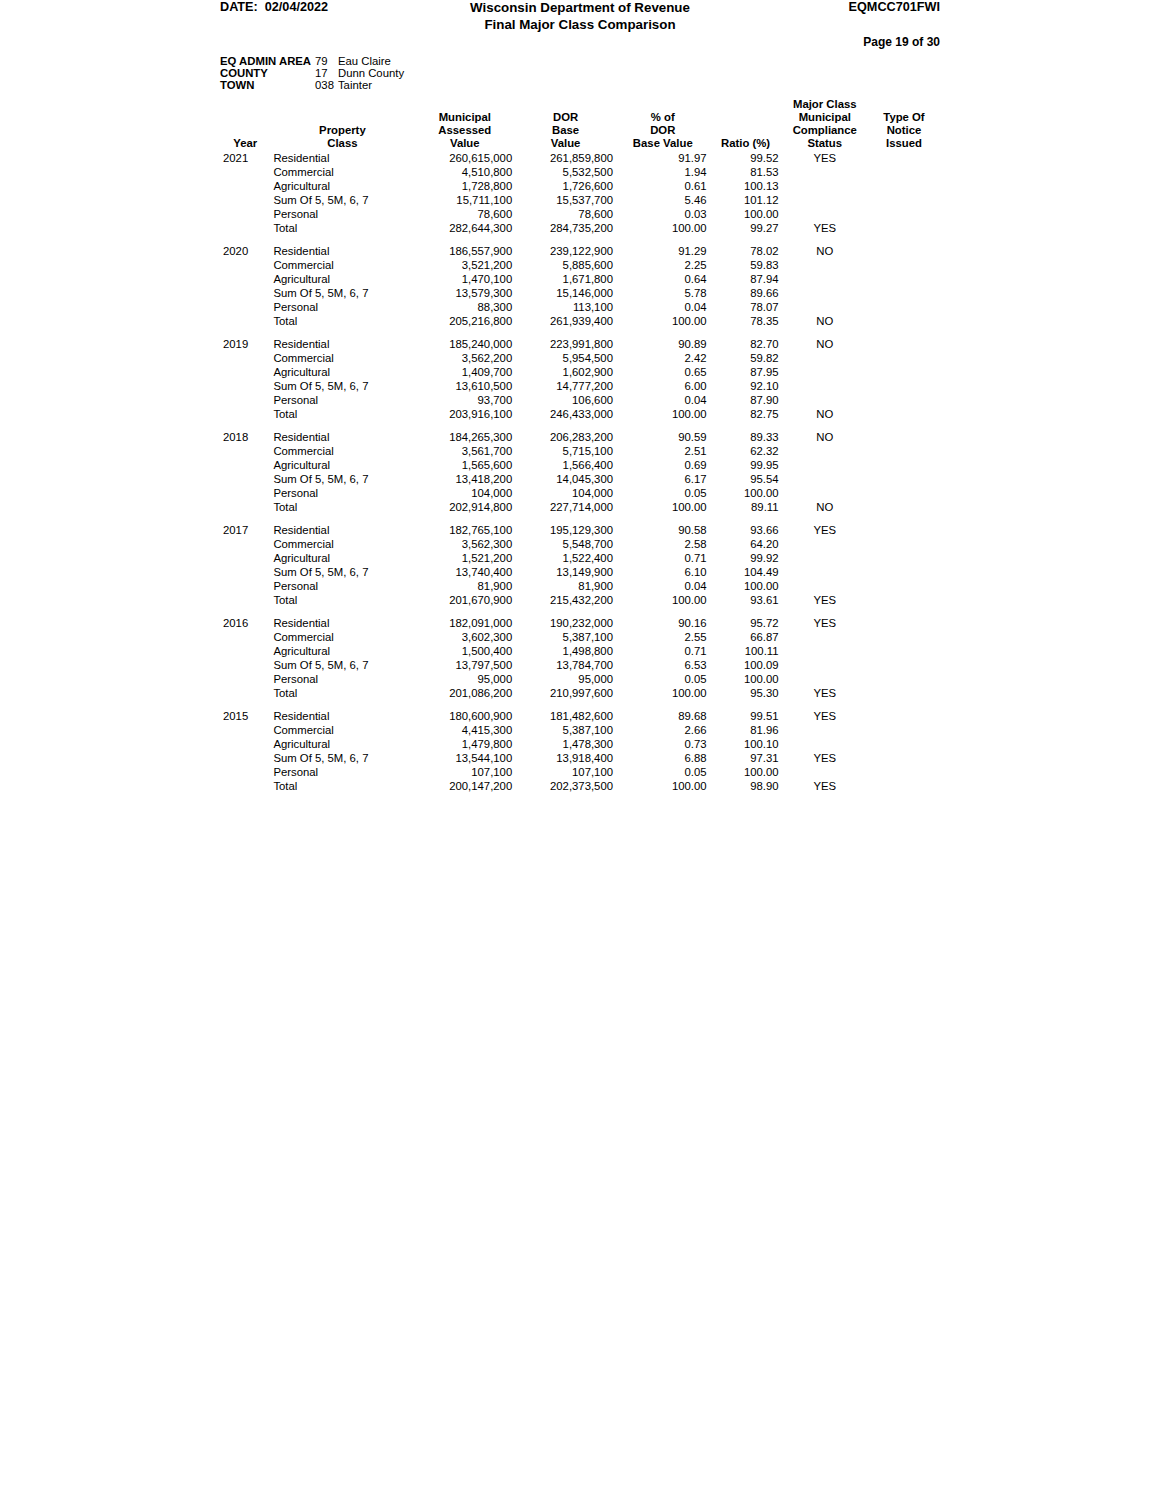| DATE: 02/04/2022 | Wisconsin Department of Revenue Final Major Class Comparison | EQMCC701FWI |
Page 19 of 30
| EQ ADMIN AREA | 79 | Eau Claire |
| COUNTY | 17 | Dunn County |
| TOWN | 038 | Tainter |
| Year | Property Class | Municipal Assessed Value | DOR Base Value | % of DOR Base Value | Ratio (%) | Major Class Municipal Compliance Status | Type Of Notice Issued |
| --- | --- | --- | --- | --- | --- | --- | --- |
| 2021 | Residential | 260,615,000 | 261,859,800 | 91.97 | 99.52 | YES | |
| | Commercial | 4,510,800 | 5,532,500 | 1.94 | 81.53 | | |
| | Agricultural | 1,728,800 | 1,726,600 | 0.61 | 100.13 | | |
| | Sum Of 5, 5M, 6, 7 | 15,711,100 | 15,537,700 | 5.46 | 101.12 | | |
| | Personal | 78,600 | 78,600 | 0.03 | 100.00 | | |
| | Total | 282,644,300 | 284,735,200 | 100.00 | 99.27 | YES | |
| 2020 | Residential | 186,557,900 | 239,122,900 | 91.29 | 78.02 | NO | |
| | Commercial | 3,521,200 | 5,885,600 | 2.25 | 59.83 | | |
| | Agricultural | 1,470,100 | 1,671,800 | 0.64 | 87.94 | | |
| | Sum Of 5, 5M, 6, 7 | 13,579,300 | 15,146,000 | 5.78 | 89.66 | | |
| | Personal | 88,300 | 113,100 | 0.04 | 78.07 | | |
| | Total | 205,216,800 | 261,939,400 | 100.00 | 78.35 | NO | |
| 2019 | Residential | 185,240,000 | 223,991,800 | 90.89 | 82.70 | NO | |
| | Commercial | 3,562,200 | 5,954,500 | 2.42 | 59.82 | | |
| | Agricultural | 1,409,700 | 1,602,900 | 0.65 | 87.95 | | |
| | Sum Of 5, 5M, 6, 7 | 13,610,500 | 14,777,200 | 6.00 | 92.10 | | |
| | Personal | 93,700 | 106,600 | 0.04 | 87.90 | | |
| | Total | 203,916,100 | 246,433,000 | 100.00 | 82.75 | NO | |
| 2018 | Residential | 184,265,300 | 206,283,200 | 90.59 | 89.33 | NO | |
| | Commercial | 3,561,700 | 5,715,100 | 2.51 | 62.32 | | |
| | Agricultural | 1,565,600 | 1,566,400 | 0.69 | 99.95 | | |
| | Sum Of 5, 5M, 6, 7 | 13,418,200 | 14,045,300 | 6.17 | 95.54 | | |
| | Personal | 104,000 | 104,000 | 0.05 | 100.00 | | |
| | Total | 202,914,800 | 227,714,000 | 100.00 | 89.11 | NO | |
| 2017 | Residential | 182,765,100 | 195,129,300 | 90.58 | 93.66 | YES | |
| | Commercial | 3,562,300 | 5,548,700 | 2.58 | 64.20 | | |
| | Agricultural | 1,521,200 | 1,522,400 | 0.71 | 99.92 | | |
| | Sum Of 5, 5M, 6, 7 | 13,740,400 | 13,149,900 | 6.10 | 104.49 | | |
| | Personal | 81,900 | 81,900 | 0.04 | 100.00 | | |
| | Total | 201,670,900 | 215,432,200 | 100.00 | 93.61 | YES | |
| 2016 | Residential | 182,091,000 | 190,232,000 | 90.16 | 95.72 | YES | |
| | Commercial | 3,602,300 | 5,387,100 | 2.55 | 66.87 | | |
| | Agricultural | 1,500,400 | 1,498,800 | 0.71 | 100.11 | | |
| | Sum Of 5, 5M, 6, 7 | 13,797,500 | 13,784,700 | 6.53 | 100.09 | | |
| | Personal | 95,000 | 95,000 | 0.05 | 100.00 | | |
| | Total | 201,086,200 | 210,997,600 | 100.00 | 95.30 | YES | |
| 2015 | Residential | 180,600,900 | 181,482,600 | 89.68 | 99.51 | YES | |
| | Commercial | 4,415,300 | 5,387,100 | 2.66 | 81.96 | | |
| | Agricultural | 1,479,800 | 1,478,300 | 0.73 | 100.10 | | |
| | Sum Of 5, 5M, 6, 7 | 13,544,100 | 13,918,400 | 6.88 | 97.31 | YES | |
| | Personal | 107,100 | 107,100 | 0.05 | 100.00 | | |
| | Total | 200,147,200 | 202,373,500 | 100.00 | 98.90 | YES | |